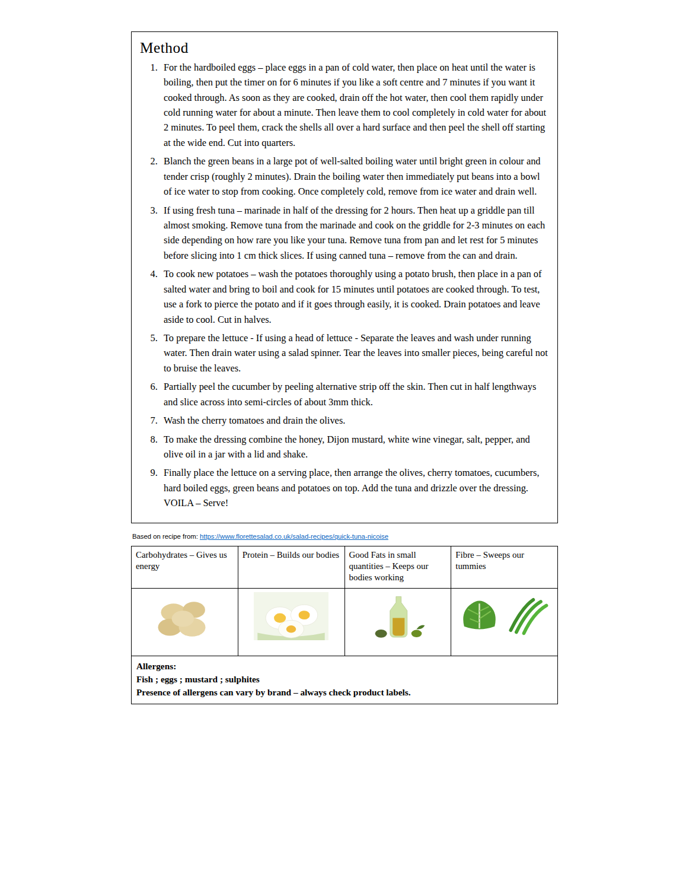Method
For the hardboiled eggs – place eggs in a pan of cold water, then place on heat until the water is boiling, then put the timer on for 6 minutes if you like a soft centre and 7 minutes if you want it cooked through. As soon as they are cooked, drain off the hot water, then cool them rapidly under cold running water for about a minute. Then leave them to cool completely in cold water for about 2 minutes. To peel them, crack the shells all over a hard surface and then peel the shell off starting at the wide end. Cut into quarters.
Blanch the green beans in a large pot of well-salted boiling water until bright green in colour and tender crisp (roughly 2 minutes). Drain the boiling water then immediately put beans into a bowl of ice water to stop from cooking. Once completely cold, remove from ice water and drain well.
If using fresh tuna – marinade in half of the dressing for 2 hours. Then heat up a griddle pan till almost smoking. Remove tuna from the marinade and cook on the griddle for 2-3 minutes on each side depending on how rare you like your tuna. Remove tuna from pan and let rest for 5 minutes before slicing into 1 cm thick slices. If using canned tuna – remove from the can and drain.
To cook new potatoes – wash the potatoes thoroughly using a potato brush, then place in a pan of salted water and bring to boil and cook for 15 minutes until potatoes are cooked through. To test, use a fork to pierce the potato and if it goes through easily, it is cooked. Drain potatoes and leave aside to cool. Cut in halves.
To prepare the lettuce - If using a head of lettuce - Separate the leaves and wash under running water. Then drain water using a salad spinner. Tear the leaves into smaller pieces, being careful not to bruise the leaves.
Partially peel the cucumber by peeling alternative strip off the skin. Then cut in half lengthways and slice across into semi-circles of about 3mm thick.
Wash the cherry tomatoes and drain the olives.
To make the dressing combine the honey, Dijon mustard, white wine vinegar, salt, pepper, and olive oil in a jar with a lid and shake.
Finally place the lettuce on a serving place, then arrange the olives, cherry tomatoes, cucumbers, hard boiled eggs, green beans and potatoes on top. Add the tuna and drizzle over the dressing. VOILA – Serve!
Based on recipe from: https://www.florettesalad.co.uk/salad-recipes/quick-tuna-nicoise
| Carbohydrates – Gives us energy | Protein – Builds our bodies | Good Fats in small quantities – Keeps our bodies working | Fibre – Sweeps our tummies |
| --- | --- | --- | --- |
| Allergens: Fish ; eggs ; mustard ; sulphites Presence of allergens can vary by brand – always check product labels. |